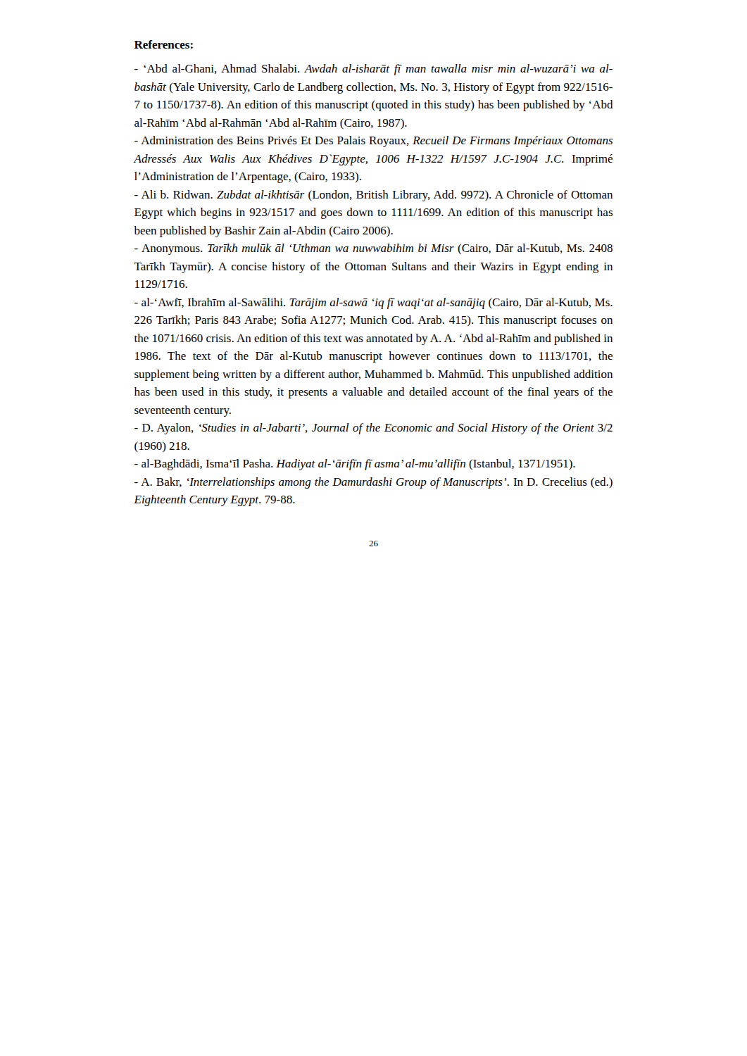References:
‘Abd al-Ghani, Ahmad Shalabi. Awdah al-isharāt fī man tawalla misr min al-wuzarā’i wa al-bashāt (Yale University, Carlo de Landberg collection, Ms. No. 3, History of Egypt from 922/1516-7 to 1150/1737-8). An edition of this manuscript (quoted in this study) has been published by ‘Abd al-Rahīm ‘Abd al-Rahmān ‘Abd al-Rahīm (Cairo, 1987).
Administration des Beins Privés Et Des Palais Royaux, Recueil De Firmans Impériaux Ottomans Adressés Aux Walis Aux Khédives D`Egypte, 1006 H-1322 H/1597 J.C-1904 J.C. Imprimé l’Administration de l’Arpentage, (Cairo, 1933).
Ali b. Ridwan. Zubdat al-ikhtisār (London, British Library, Add. 9972). A Chronicle of Ottoman Egypt which begins in 923/1517 and goes down to 1111/1699. An edition of this manuscript has been published by Bashir Zain al-Abdin (Cairo 2006).
Anonymous. Tarīkh mulūk āl ‘Uthman wa nuwwabihim bi Misr (Cairo, Dār al-Kutub, Ms. 2408 Tarīkh Taymūr). A concise history of the Ottoman Sultans and their Wazirs in Egypt ending in 1129/1716.
al-‘Awfī, Ibrahīm al-Sawālihi. Tarājim al-sawā ‘iq fī waqi‘at al-sanājiq (Cairo, Dār al-Kutub, Ms. 226 Tarīkh; Paris 843 Arabe; Sofia A1277; Munich Cod. Arab. 415). This manuscript focuses on the 1071/1660 crisis. An edition of this text was annotated by A. A. ‘Abd al-Rahīm and published in 1986. The text of the Dār al-Kutub manuscript however continues down to 1113/1701, the supplement being written by a different author, Muhammed b. Mahmūd. This unpublished addition has been used in this study, it presents a valuable and detailed account of the final years of the seventeenth century.
D. Ayalon, ‘Studies in al-Jabarti’, Journal of the Economic and Social History of the Orient 3/2 (1960) 218.
al-Baghdādi, Isma‘īl Pasha. Hadiyat al-‘ārifīn fī asma’ al-mu’allifīn (Istanbul, 1371/1951).
A. Bakr, ‘Interrelationships among the Damurdashi Group of Manuscripts’. In D. Crecelius (ed.) Eighteenth Century Egypt. 79-88.
26